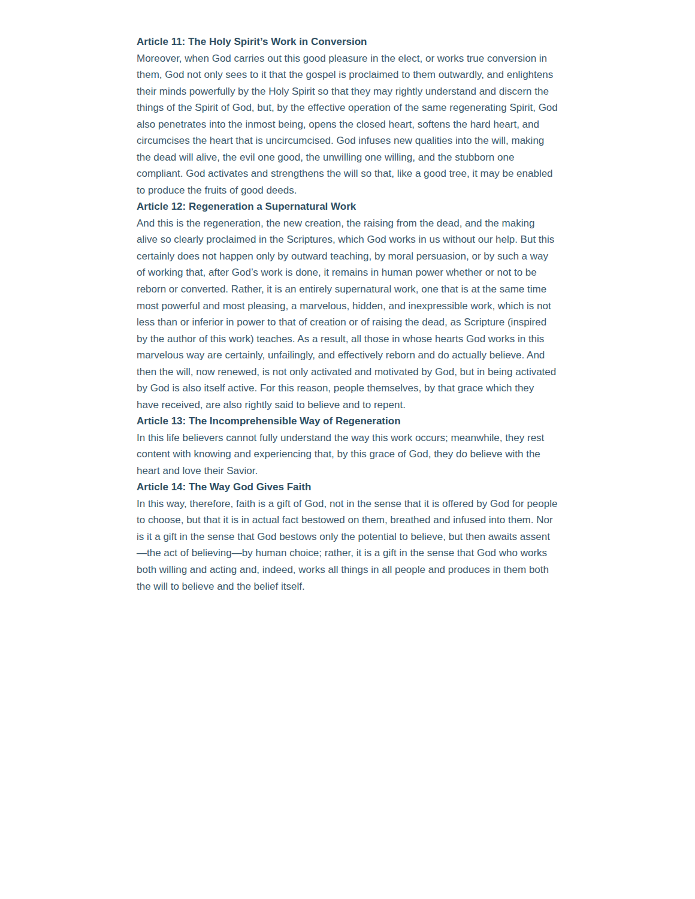Article 11: The Holy Spirit’s Work in Conversion
Moreover, when God carries out this good pleasure in the elect, or works true conversion in them, God not only sees to it that the gospel is proclaimed to them outwardly, and enlightens their minds powerfully by the Holy Spirit so that they may rightly understand and discern the things of the Spirit of God, but, by the effective operation of the same regenerating Spirit, God also penetrates into the inmost being, opens the closed heart, softens the hard heart, and circumcises the heart that is uncircumcised. God infuses new qualities into the will, making the dead will alive, the evil one good, the unwilling one willing, and the stubborn one compliant. God activates and strengthens the will so that, like a good tree, it may be enabled to produce the fruits of good deeds.
Article 12: Regeneration a Supernatural Work
And this is the regeneration, the new creation, the raising from the dead, and the making alive so clearly proclaimed in the Scriptures, which God works in us without our help. But this certainly does not happen only by outward teaching, by moral persuasion, or by such a way of working that, after God’s work is done, it remains in human power whether or not to be reborn or converted. Rather, it is an entirely supernatural work, one that is at the same time most powerful and most pleasing, a marvelous, hidden, and inexpressible work, which is not less than or inferior in power to that of creation or of raising the dead, as Scripture (inspired by the author of this work) teaches. As a result, all those in whose hearts God works in this marvelous way are certainly, unfailingly, and effectively reborn and do actually believe. And then the will, now renewed, is not only activated and motivated by God, but in being activated by God is also itself active. For this reason, people themselves, by that grace which they have received, are also rightly said to believe and to repent.
Article 13: The Incomprehensible Way of Regeneration
In this life believers cannot fully understand the way this work occurs; meanwhile, they rest content with knowing and experiencing that, by this grace of God, they do believe with the heart and love their Savior.
Article 14: The Way God Gives Faith
In this way, therefore, faith is a gift of God, not in the sense that it is offered by God for people to choose, but that it is in actual fact bestowed on them, breathed and infused into them. Nor is it a gift in the sense that God bestows only the potential to believe, but then awaits assent—the act of believing—by human choice; rather, it is a gift in the sense that God who works both willing and acting and, indeed, works all things in all people and produces in them both the will to believe and the belief itself.